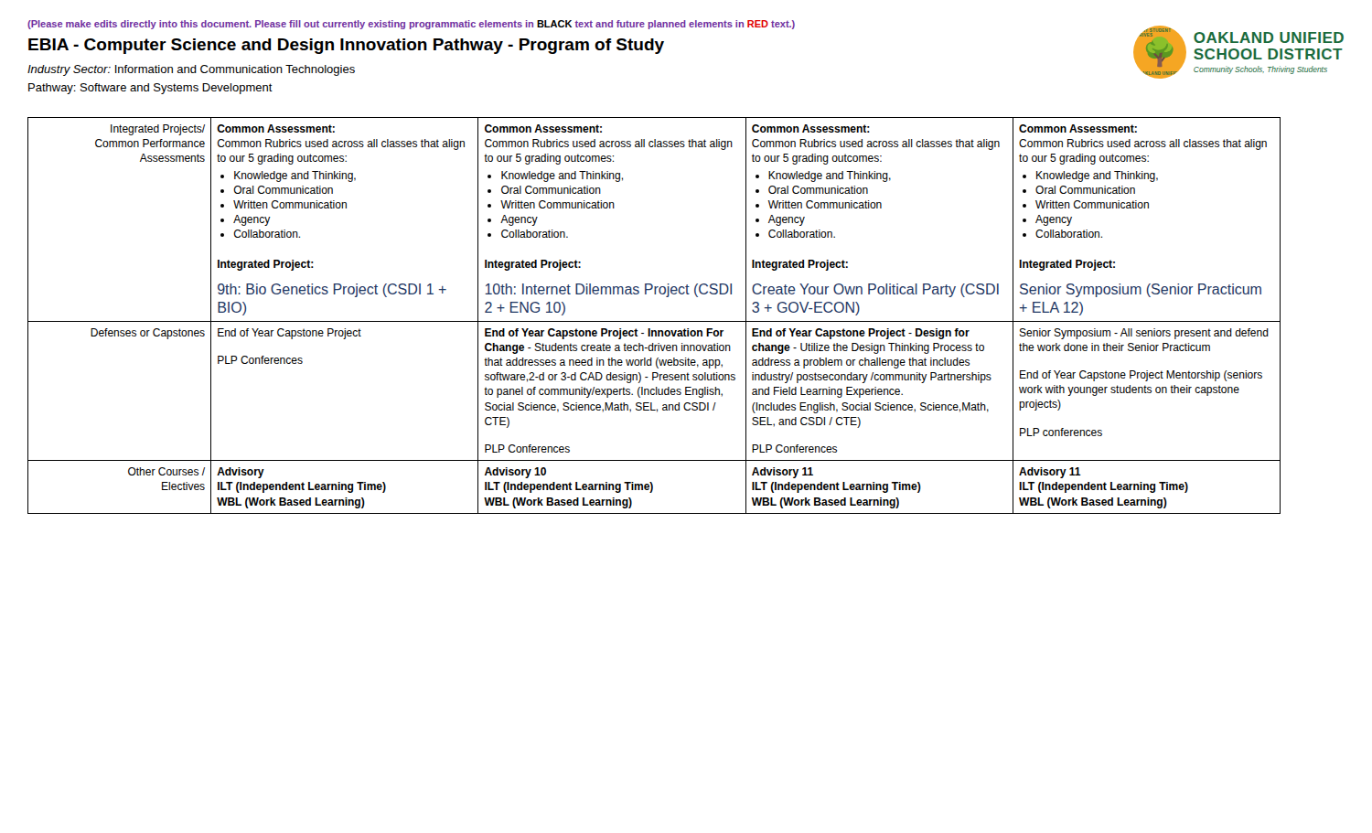(Please make edits directly into this document. Please fill out currently existing programmatic elements in BLACK text and future planned elements in RED text.)
EBIA - Computer Science and Design Innovation Pathway - Program of Study
Industry Sector: Information and Communication Technologies
Pathway: Software and Systems Development
EVERY STUDENT THRIVES 🌳 OAKLAND UNIFIED
OAKLAND UNIFIED
SCHOOL DISTRICT
Community Schools, Thriving Students
| Integrated Projects/ Common Performance Assessments | Common Assessment: Common Rubrics used across all classes that align to our 5 grading outcomes: Knowledge and Thinking, Oral Communication Written Communication Agency Collaboration. Integrated Project: 9th: Bio Genetics Project (CSDI 1 + BIO) | Common Assessment: Common Rubrics used across all classes that align to our 5 grading outcomes: Knowledge and Thinking, Oral Communication Written Communication Agency Collaboration. Integrated Project: 10th: Internet Dilemmas Project (CSDI 2 + ENG 10) | Common Assessment: Common Rubrics used across all classes that align to our 5 grading outcomes: Knowledge and Thinking, Oral Communication Written Communication Agency Collaboration. Integrated Project: Create Your Own Political Party (CSDI 3 + GOV-ECON) | Common Assessment: Common Rubrics used across all classes that align to our 5 grading outcomes: Knowledge and Thinking, Oral Communication Written Communication Agency Collaboration. Integrated Project: Senior Symposium (Senior Practicum + ELA 12) | |
| Defenses or Capstones | End of Year Capstone Project PLP Conferences | End of Year Capstone Project - Innovation For Change - Students create a tech-driven innovation that addresses a need in the world (website, app, software,2-d or 3-d CAD design) - Present solutions to panel of community/experts. (Includes English, Social Science, Science,Math, SEL, and CSDI / CTE) PLP Conferences | End of Year Capstone Project - Design for change - Utilize the Design Thinking Process to address a problem or challenge that includes industry/ postsecondary /community Partnerships and Field Learning Experience. (Includes English, Social Science, Science,Math, SEL, and CSDI / CTE) PLP Conferences | Senior Symposium - All seniors present and defend the work done in their Senior Practicum End of Year Capstone Project Mentorship (seniors work with younger students on their capstone projects) PLP conferences | |
| Other Courses / Electives | Advisory ILT (Independent Learning Time) WBL (Work Based Learning) | Advisory 10 ILT (Independent Learning Time) WBL (Work Based Learning) | Advisory 11 ILT (Independent Learning Time) WBL (Work Based Learning) | Advisory 11 ILT (Independent Learning Time) WBL (Work Based Learning) | |